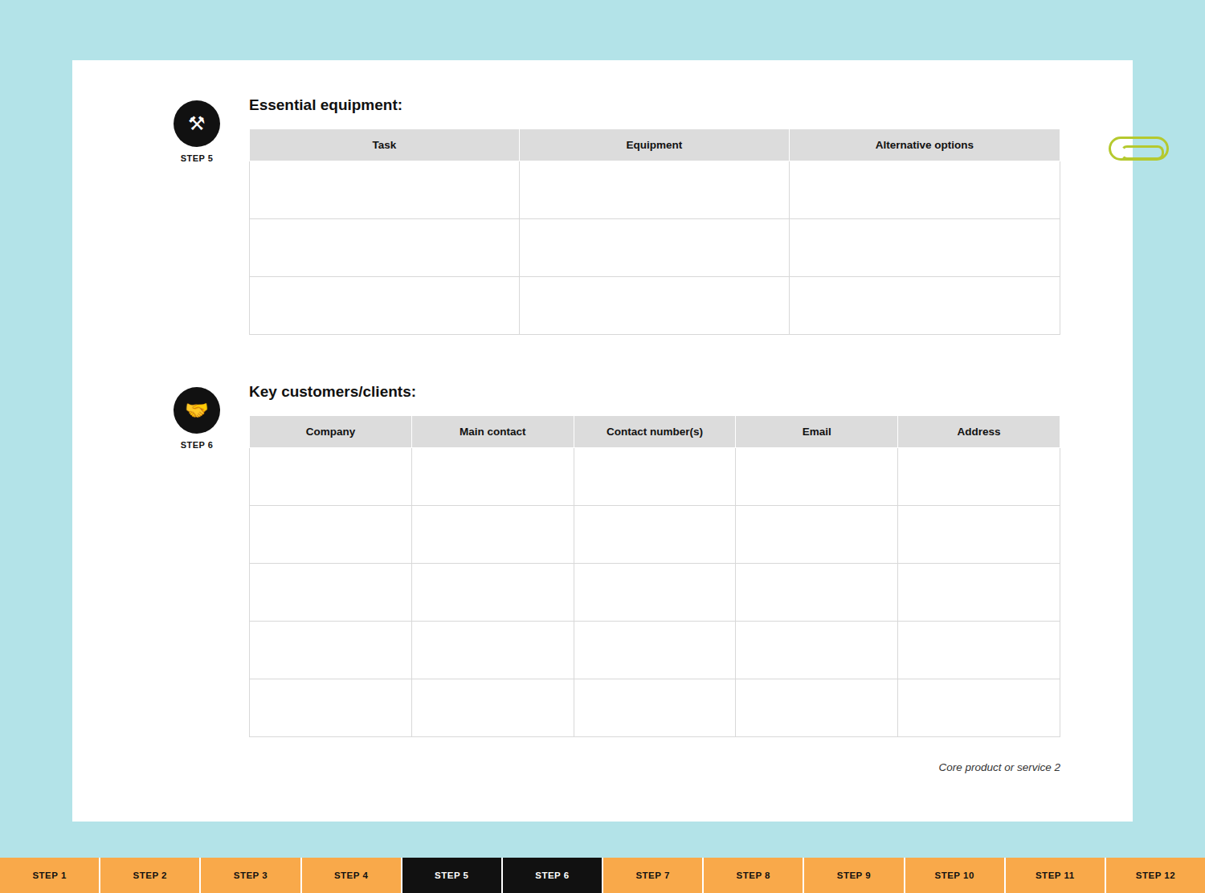⚒
STEP 5
Essential equipment:
| Task | Equipment | Alternative options |
| --- | --- | --- |
🤝
STEP 6
Key customers/clients:
| Company | Main contact | Contact number(s) | Email | Address |
| --- | --- | --- | --- | --- |
Core product or service 2
STEP 1
STEP 2
STEP 3
STEP 4
STEP 5
STEP 6
STEP 7
STEP 8
STEP 9
STEP 10
STEP 11
STEP 12